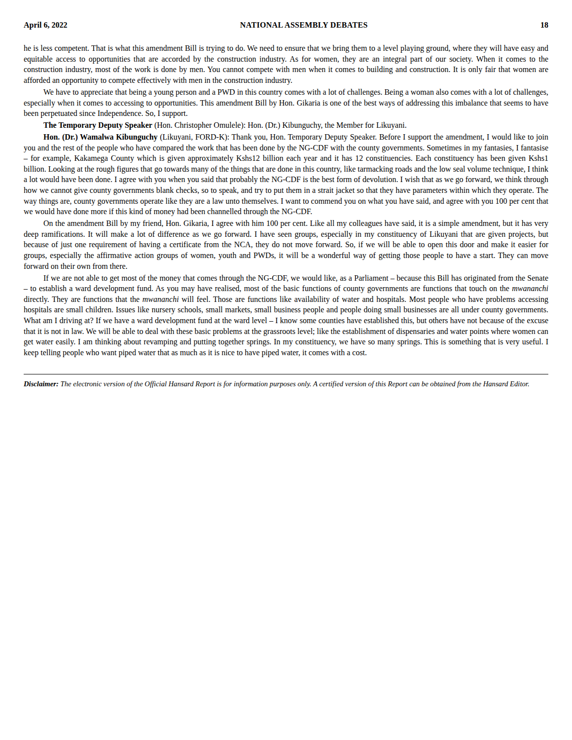April 6, 2022 NATIONAL ASSEMBLY DEBATES 18
he is less competent. That is what this amendment Bill is trying to do. We need to ensure that we bring them to a level playing ground, where they will have easy and equitable access to opportunities that are accorded by the construction industry. As for women, they are an integral part of our society. When it comes to the construction industry, most of the work is done by men. You cannot compete with men when it comes to building and construction. It is only fair that women are afforded an opportunity to compete effectively with men in the construction industry.
We have to appreciate that being a young person and a PWD in this country comes with a lot of challenges. Being a woman also comes with a lot of challenges, especially when it comes to accessing to opportunities. This amendment Bill by Hon. Gikaria is one of the best ways of addressing this imbalance that seems to have been perpetuated since Independence. So, I support.
The Temporary Deputy Speaker (Hon. Christopher Omulele): Hon. (Dr.) Kibunguchy, the Member for Likuyani.
Hon. (Dr.) Wamalwa Kibunguchy (Likuyani, FORD-K): Thank you, Hon. Temporary Deputy Speaker. Before I support the amendment, I would like to join you and the rest of the people who have compared the work that has been done by the NG-CDF with the county governments. Sometimes in my fantasies, I fantasise – for example, Kakamega County which is given approximately Kshs12 billion each year and it has 12 constituencies. Each constituency has been given Kshs1 billion. Looking at the rough figures that go towards many of the things that are done in this country, like tarmacking roads and the low seal volume technique, I think a lot would have been done. I agree with you when you said that probably the NG-CDF is the best form of devolution. I wish that as we go forward, we think through how we cannot give county governments blank checks, so to speak, and try to put them in a strait jacket so that they have parameters within which they operate. The way things are, county governments operate like they are a law unto themselves. I want to commend you on what you have said, and agree with you 100 per cent that we would have done more if this kind of money had been channelled through the NG-CDF.
On the amendment Bill by my friend, Hon. Gikaria, I agree with him 100 per cent. Like all my colleagues have said, it is a simple amendment, but it has very deep ramifications. It will make a lot of difference as we go forward. I have seen groups, especially in my constituency of Likuyani that are given projects, but because of just one requirement of having a certificate from the NCA, they do not move forward. So, if we will be able to open this door and make it easier for groups, especially the affirmative action groups of women, youth and PWDs, it will be a wonderful way of getting those people to have a start. They can move forward on their own from there.
If we are not able to get most of the money that comes through the NG-CDF, we would like, as a Parliament – because this Bill has originated from the Senate – to establish a ward development fund. As you may have realised, most of the basic functions of county governments are functions that touch on the mwananchi directly. They are functions that the mwananchi will feel. Those are functions like availability of water and hospitals. Most people who have problems accessing hospitals are small children. Issues like nursery schools, small markets, small business people and people doing small businesses are all under county governments. What am I driving at? If we have a ward development fund at the ward level – I know some counties have established this, but others have not because of the excuse that it is not in law. We will be able to deal with these basic problems at the grassroots level; like the establishment of dispensaries and water points where women can get water easily. I am thinking about revamping and putting together springs. In my constituency, we have so many springs. This is something that is very useful. I keep telling people who want piped water that as much as it is nice to have piped water, it comes with a cost.
Disclaimer: The electronic version of the Official Hansard Report is for information purposes only. A certified version of this Report can be obtained from the Hansard Editor.